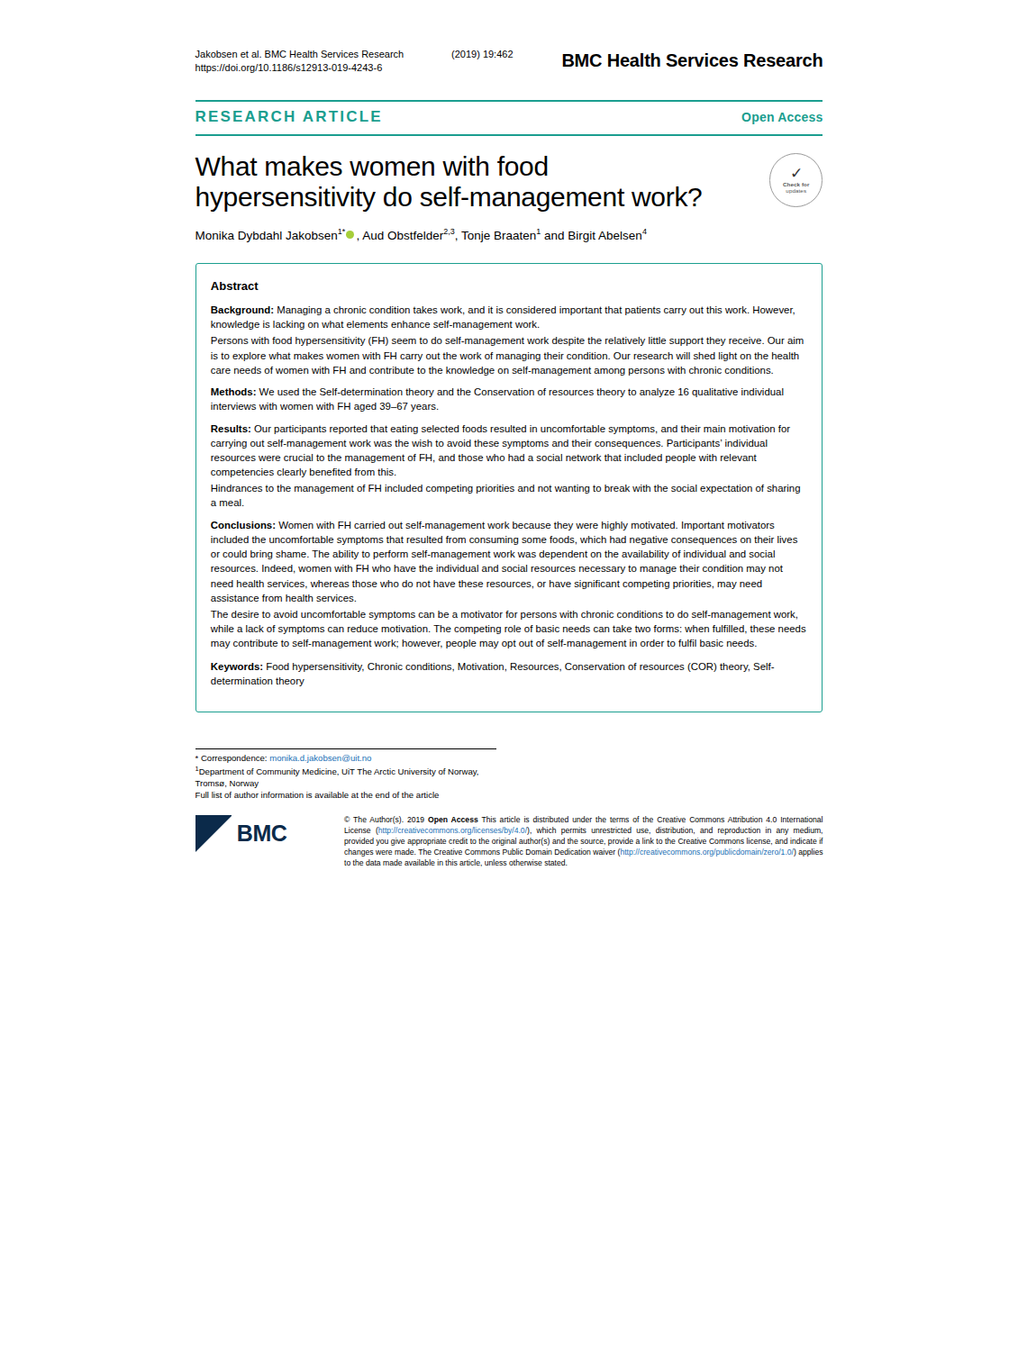Jakobsen et al. BMC Health Services Research(2019) 19:462
https://doi.org/10.1186/s12913-019-4243-6
BMC Health Services Research
RESEARCH ARTICLE
Open Access
✓
Check for
updates
What makes women with food
hypersensitivity do self-management work?
Monika Dybdahl Jakobsen1* , Aud Obstfelder2,3, Tonje Braaten1 and Birgit Abelsen4
Abstract
Background: Managing a chronic condition takes work, and it is considered important that patients carry out this work. However, knowledge is lacking on what elements enhance self-management work.
Persons with food hypersensitivity (FH) seem to do self-management work despite the relatively little support they receive. Our aim is to explore what makes women with FH carry out the work of managing their condition. Our research will shed light on the health care needs of women with FH and contribute to the knowledge on self-management among persons with chronic conditions.
Methods: We used the Self-determination theory and the Conservation of resources theory to analyze 16 qualitative individual interviews with women with FH aged 39–67 years.
Results: Our participants reported that eating selected foods resulted in uncomfortable symptoms, and their main motivation for carrying out self-management work was the wish to avoid these symptoms and their consequences. Participants’ individual resources were crucial to the management of FH, and those who had a social network that included people with relevant competencies clearly benefited from this.
Hindrances to the management of FH included competing priorities and not wanting to break with the social expectation of sharing a meal.
Conclusions: Women with FH carried out self-management work because they were highly motivated. Important motivators included the uncomfortable symptoms that resulted from consuming some foods, which had negative consequences on their lives or could bring shame. The ability to perform self-management work was dependent on the availability of individual and social resources. Indeed, women with FH who have the individual and social resources necessary to manage their condition may not need health services, whereas those who do not have these resources, or have significant competing priorities, may need assistance from health services.
The desire to avoid uncomfortable symptoms can be a motivator for persons with chronic conditions to do self-management work, while a lack of symptoms can reduce motivation. The competing role of basic needs can take two forms: when fulfilled, these needs may contribute to self-management work; however, people may opt out of self-management in order to fulfil basic needs.
Keywords: Food hypersensitivity, Chronic conditions, Motivation, Resources, Conservation of resources (COR) theory, Self-determination theory
* Correspondence: monika.d.jakobsen@uit.no
1Department of Community Medicine, UiT The Arctic University of Norway, Tromsø, Norway
Full list of author information is available at the end of the article
BMC
© The Author(s). 2019 Open Access This article is distributed under the terms of the Creative Commons Attribution 4.0 International License (http://creativecommons.org/licenses/by/4.0/), which permits unrestricted use, distribution, and reproduction in any medium, provided you give appropriate credit to the original author(s) and the source, provide a link to the Creative Commons license, and indicate if changes were made. The Creative Commons Public Domain Dedication waiver (http://creativecommons.org/publicdomain/zero/1.0/) applies to the data made available in this article, unless otherwise stated.